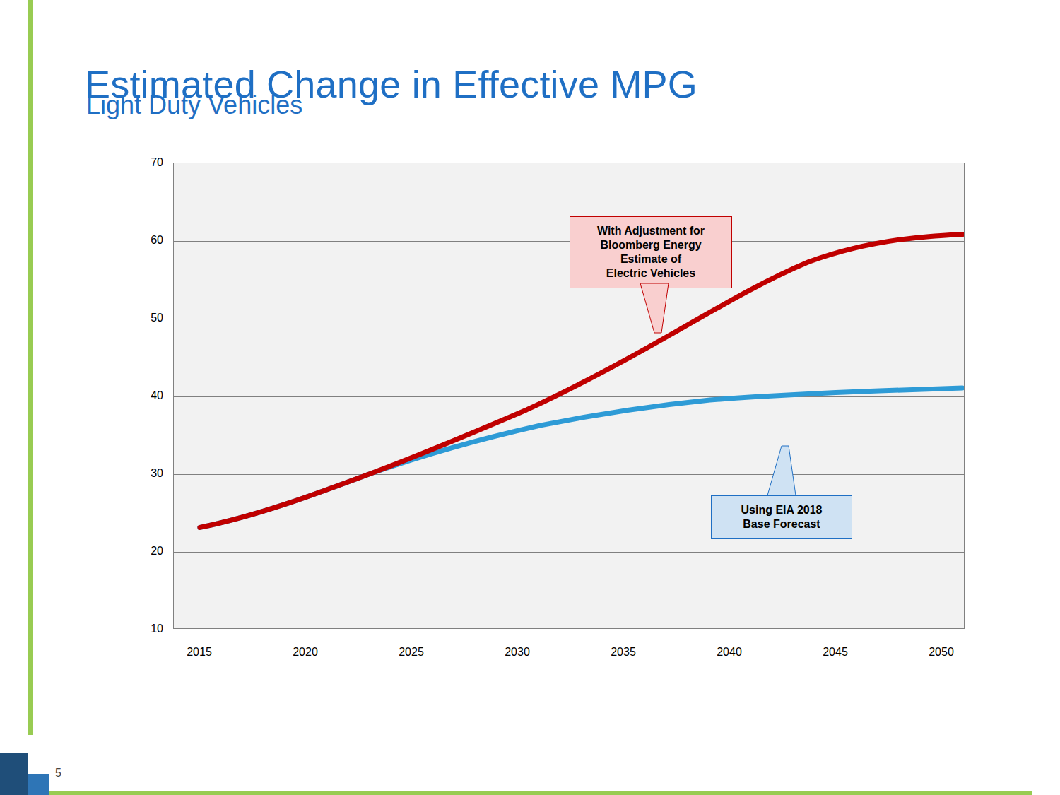Estimated Change in Effective MPG
Light Duty Vehicles
Average Fuel Efficiency of Light Vehicle Fleet (MPG)
70
60
50
40
30
20
10
With Adjustment for
Bloomberg Energy
Estimate of
Electric Vehicles
Using EIA 2018
Base Forecast
2015
2020
2025
2030
2035
2040
2045
2050
5